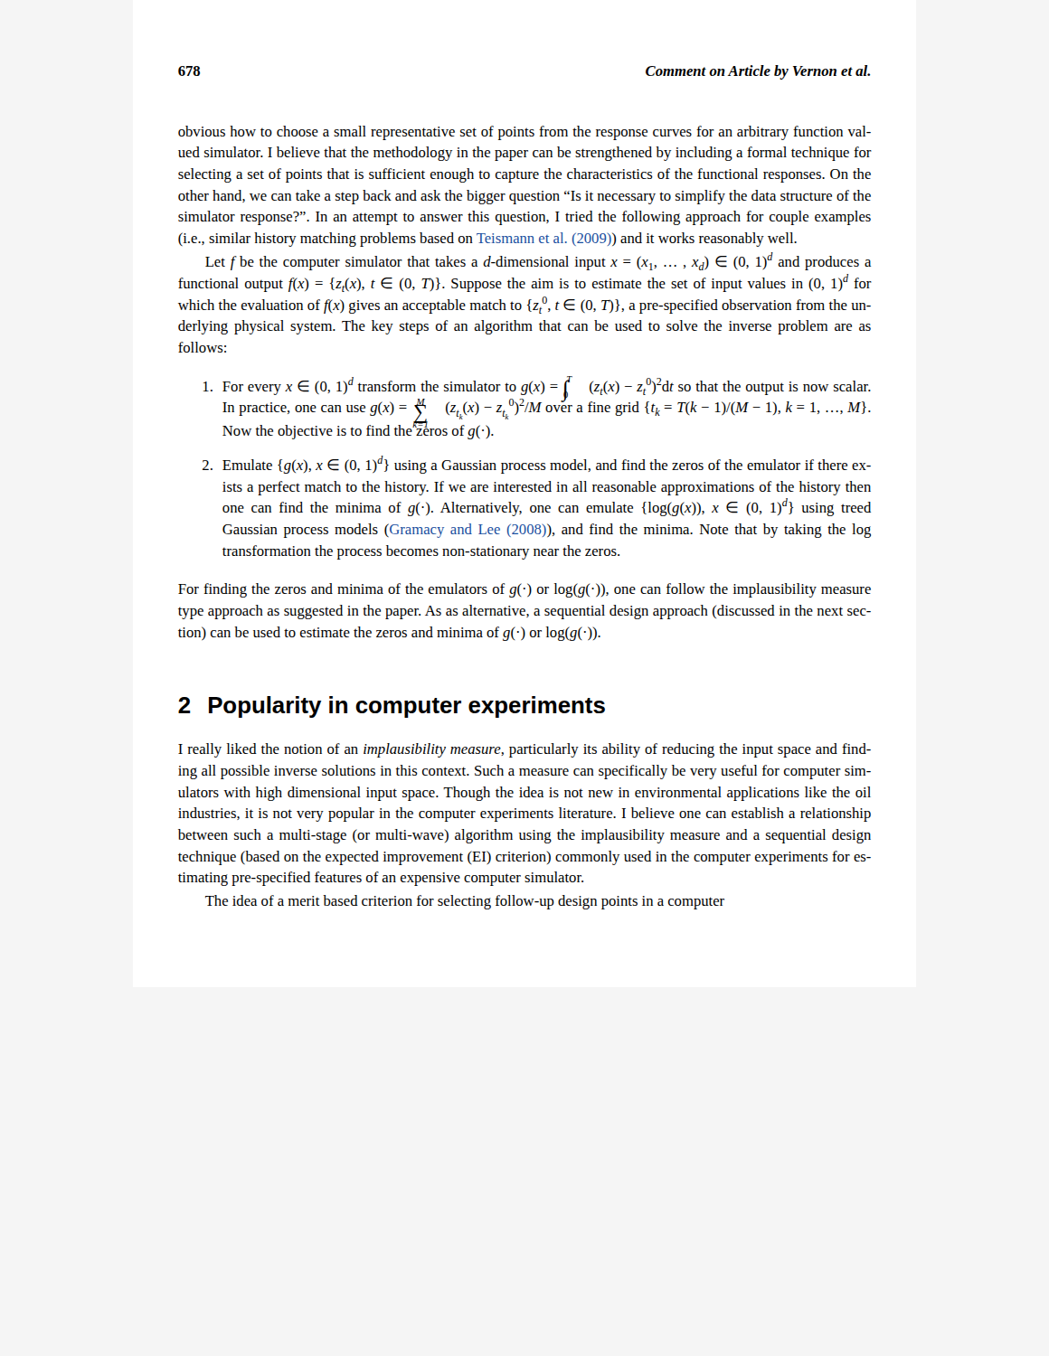678 Comment on Article by Vernon et al.
obvious how to choose a small representative set of points from the response curves for an arbitrary function valued simulator. I believe that the methodology in the paper can be strengthened by including a formal technique for selecting a set of points that is sufficient enough to capture the characteristics of the functional responses. On the other hand, we can take a step back and ask the bigger question “Is it necessary to simplify the data structure of the simulator response?”. In an attempt to answer this question, I tried the following approach for couple examples (i.e., similar history matching problems based on Teismann et al. (2009)) and it works reasonably well.
Let f be the computer simulator that takes a d-dimensional input x = (x1, … , xd) ∈ (0, 1)d and produces a functional output f(x) = {zt(x), t ∈ (0, T)}. Suppose the aim is to estimate the set of input values in (0, 1)d for which the evaluation of f(x) gives an acceptable match to {zt0, t ∈ (0, T)}, a pre-specified observation from the underlying physical system. The key steps of an algorithm that can be used to solve the inverse problem are as follows:
For every x ∈ (0, 1)d transform the simulator to g(x) = ∫T 0(zt(x) − zt0)2dt so that the output is now scalar. In practice, one can use g(x) = ∑Mk=1(ztk(x) − ztk0)2/M over a fine grid {tk = T(k − 1)/(M − 1), k = 1, …, M}. Now the objective is to find the zeros of g(·).
Emulate {g(x), x ∈ (0, 1)d} using a Gaussian process model, and find the zeros of the emulator if there exists a perfect match to the history. If we are interested in all reasonable approximations of the history then one can find the minima of g(·). Alternatively, one can emulate {log(g(x)), x ∈ (0, 1)d} using treed Gaussian process models (Gramacy and Lee (2008)), and find the minima. Note that by taking the log transformation the process becomes non-stationary near the zeros.
For finding the zeros and minima of the emulators of g(·) or log(g(·)), one can follow the implausibility measure type approach as suggested in the paper. As as alternative, a sequential design approach (discussed in the next section) can be used to estimate the zeros and minima of g(·) or log(g(·)).
2 Popularity in computer experiments
I really liked the notion of an implausibility measure, particularly its ability of reducing the input space and finding all possible inverse solutions in this context. Such a measure can specifically be very useful for computer simulators with high dimensional input space. Though the idea is not new in environmental applications like the oil industries, it is not very popular in the computer experiments literature. I believe one can establish a relationship between such a multi-stage (or multi-wave) algorithm using the implausibility measure and a sequential design technique (based on the expected improvement (EI) criterion) commonly used in the computer experiments for estimating pre-specified features of an expensive computer simulator.
The idea of a merit based criterion for selecting follow-up design points in a computer